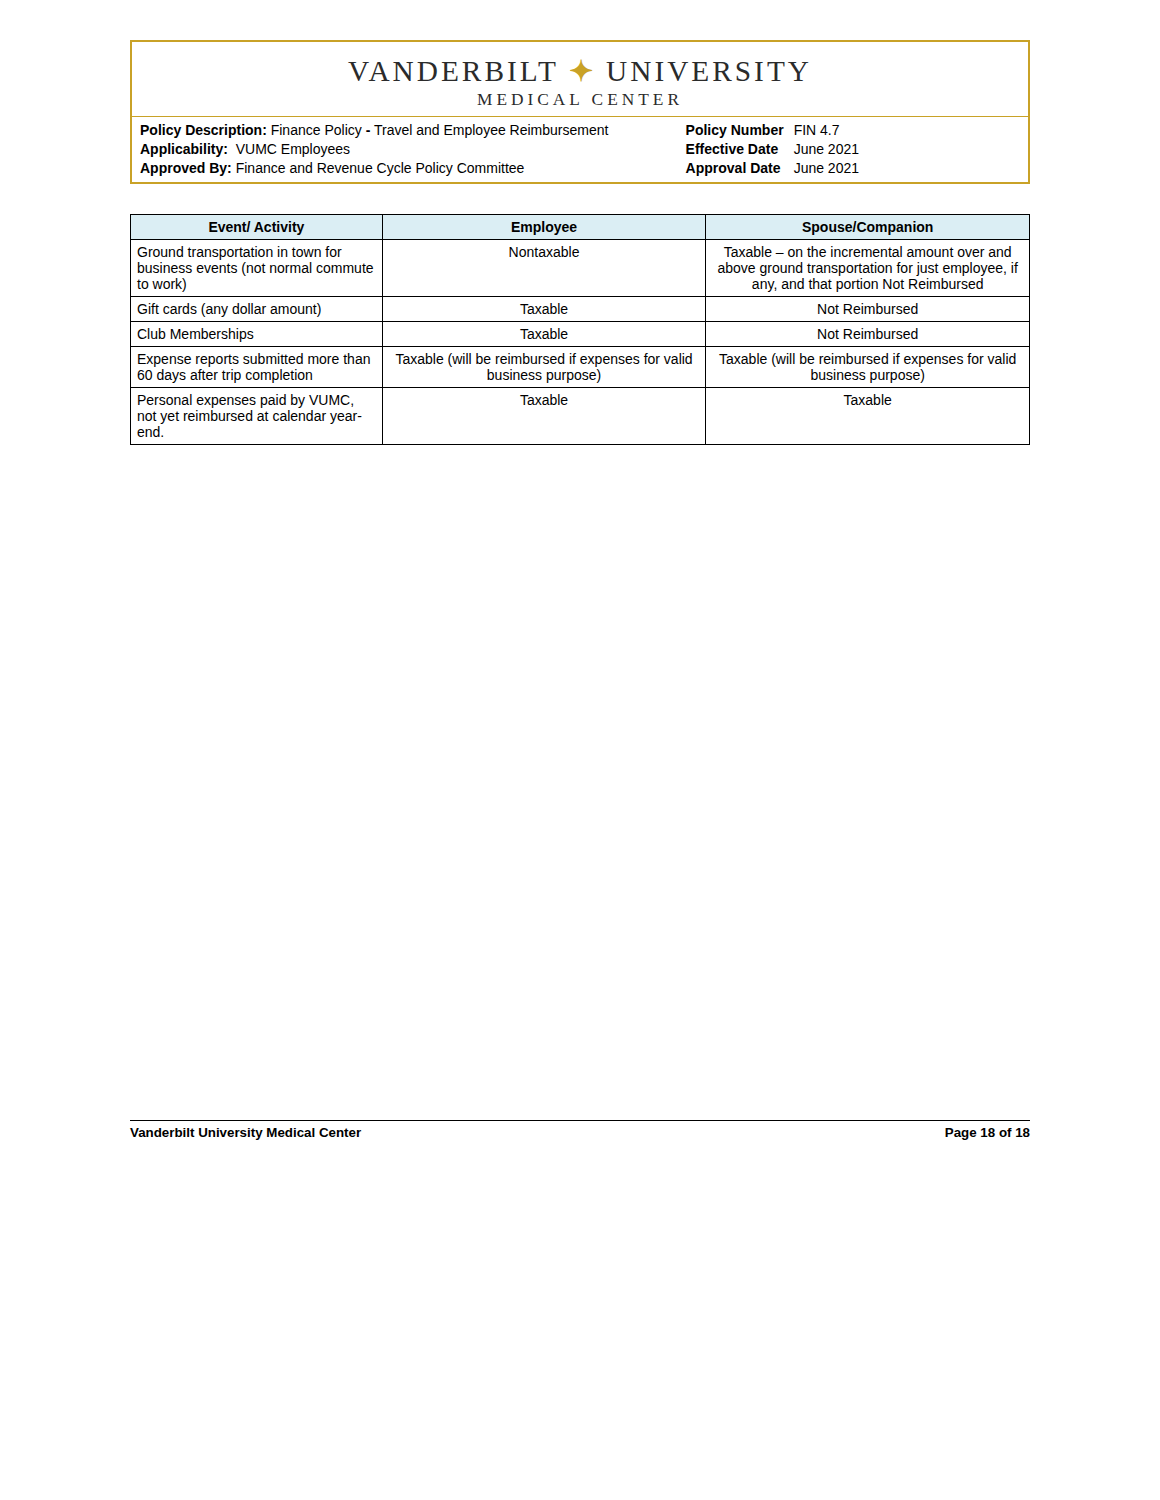VANDERBILT ✦ UNIVERSITY
MEDICAL CENTER
Policy Description: Finance Policy - Travel and Employee Reimbursement
Applicability: VUMC Employees
Approved By: Finance and Revenue Cycle Policy Committee
| Policy Number | FIN 4.7 |
| Effective Date | June 2021 |
| Approval Date | June 2021 |
| Event/ Activity | Employee | Spouse/Companion |
| --- | --- | --- |
| Ground transportation in town for business events (not normal commute to work) | Nontaxable | Taxable – on the incremental amount over and above ground transportation for just employee, if any, and that portion Not Reimbursed |
| Gift cards (any dollar amount) | Taxable | Not Reimbursed |
| Club Memberships | Taxable | Not Reimbursed |
| Expense reports submitted more than 60 days after trip completion | Taxable (will be reimbursed if expenses for valid business purpose) | Taxable (will be reimbursed if expenses for valid business purpose) |
| Personal expenses paid by VUMC, not yet reimbursed at calendar year-end. | Taxable | Taxable |
Vanderbilt University Medical Center Page 18 of 18